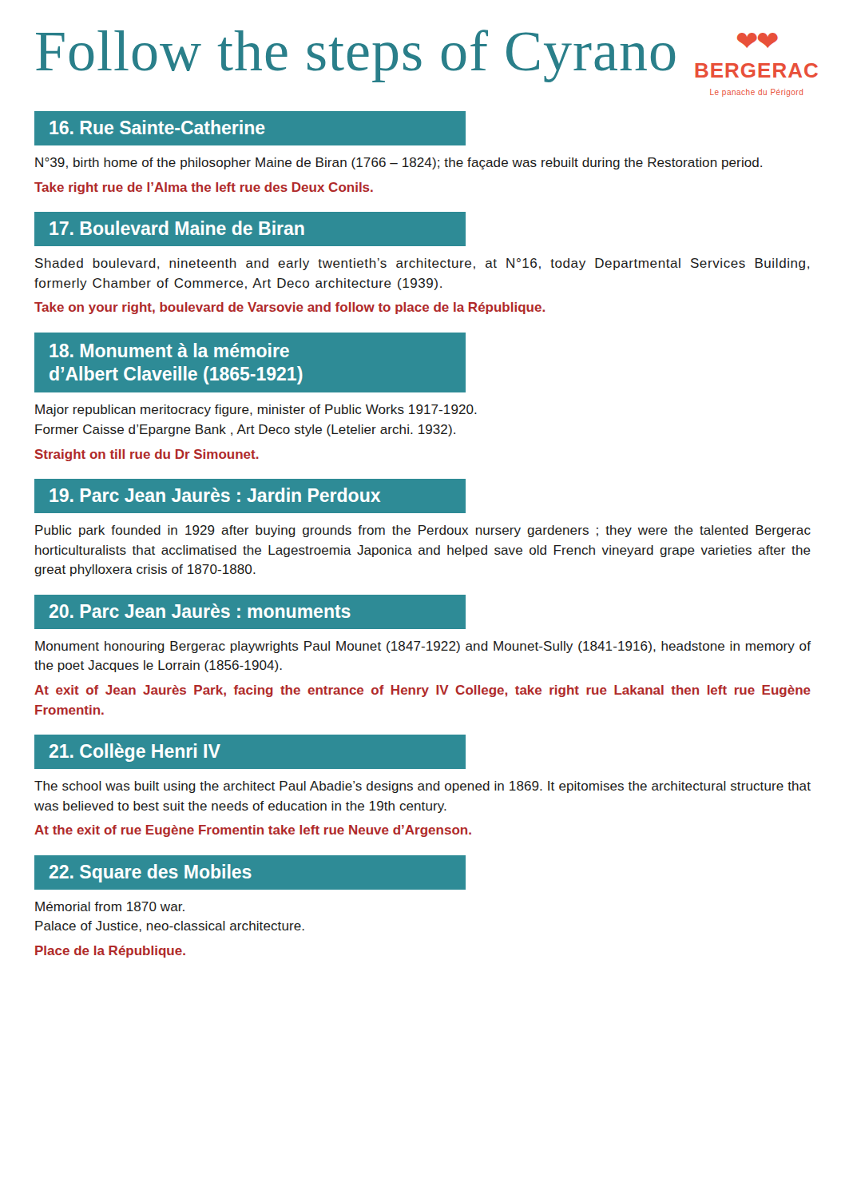Follow the steps of Cyrano
❤❤
BERGERAC
Le panache du Périgord
16. Rue Sainte-Catherine
N°39, birth home of the philosopher Maine de Biran (1766 – 1824); the façade was rebuilt during the Restoration period.
Take right rue de l’Alma the left rue des Deux Conils.
17. Boulevard Maine de Biran
Shaded boulevard, nineteenth and early twentieth’s architecture, at N°16, today Departmental Services Building, formerly Chamber of Commerce, Art Deco architecture (1939).
Take on your right, boulevard de Varsovie and follow to place de la République.
18. Monument à la mémoire
d’Albert Claveille (1865-1921)
Major republican meritocracy figure, minister of Public Works 1917-1920.
Former Caisse d’Epargne Bank , Art Deco style (Letelier archi. 1932).
Straight on till rue du Dr Simounet.
19. Parc Jean Jaurès : Jardin Perdoux
Public park founded in 1929 after buying grounds from the Perdoux nursery gardeners ; they were the talented Bergerac horticulturalists that acclimatised the Lagestroemia Japonica and helped save old French vineyard grape varieties after the great phylloxera crisis of 1870-1880.
20. Parc Jean Jaurès : monuments
Monument honouring Bergerac playwrights Paul Mounet (1847-1922) and Mounet-Sully (1841-1916), headstone in memory of the poet Jacques le Lorrain (1856-1904).
At exit of Jean Jaurès Park, facing the entrance of Henry IV College, take right rue Lakanal then left rue Eugène Fromentin.
21. Collège Henri IV
The school was built using the architect Paul Abadie’s designs and opened in 1869. It epitomises the architectural structure that was believed to best suit the needs of education in the 19th century.
At the exit of rue Eugène Fromentin take left rue Neuve d’Argenson.
22. Square des Mobiles
Mémorial from 1870 war.
Palace of Justice, neo-classical architecture.
Place de la République.